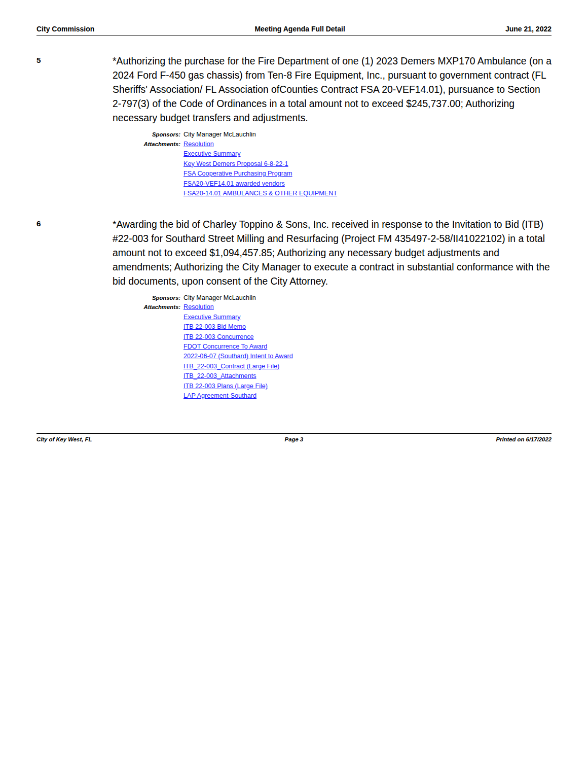City Commission
Meeting Agenda Full Detail
June 21, 2022
5
*Authorizing the purchase for the Fire Department of one (1) 2023 Demers MXP170 Ambulance (on a 2024 Ford F-450 gas chassis) from Ten-8 Fire Equipment, Inc., pursuant to government contract (FL Sheriffs' Association/ FL Association ofCounties Contract FSA 20-VEF14.01), pursuance to Section 2-797(3) of the Code of Ordinances in a total amount not to exceed $245,737.00; Authorizing necessary budget transfers and adjustments.
Sponsors:
City Manager McLauchlin
Attachments:
Resolution Executive Summary Key West Demers Proposal 6-8-22-1 FSA Cooperative Purchasing Program FSA20-VEF14.01 awarded vendors FSA20-14.01 AMBULANCES & OTHER EQUIPMENT
6
*Awarding the bid of Charley Toppino & Sons, Inc. received in response to the Invitation to Bid (ITB) #22-003 for Southard Street Milling and Resurfacing (Project FM 435497-2-58/II41022102) in a total amount not to exceed $1,094,457.85; Authorizing any necessary budget adjustments and amendments; Authorizing the City Manager to execute a contract in substantial conformance with the bid documents, upon consent of the City Attorney.
Sponsors:
City Manager McLauchlin
Attachments:
Resolution Executive Summary ITB 22-003 Bid Memo ITB 22-003 Concurrence FDOT Concurrence To Award 2022-06-07 (Southard) Intent to Award ITB_22-003_Contract (Large File) ITB_22-003_Attachments ITB 22-003 Plans (Large File) LAP Agreement-Southard
City of Key West, FL
Page 3
Printed on 6/17/2022